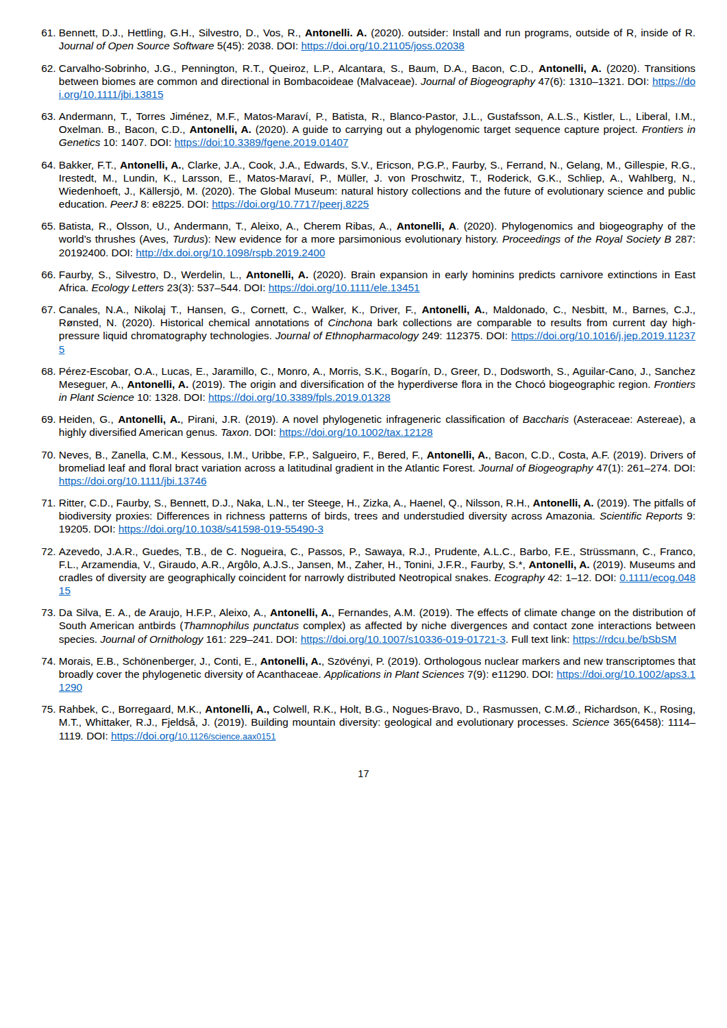Bennett, D.J., Hettling, G.H., Silvestro, D., Vos, R., Antonelli. A. (2020). outsider: Install and run programs, outside of R, inside of R. Journal of Open Source Software 5(45): 2038. DOI: https://doi.org/10.21105/joss.02038
Carvalho-Sobrinho, J.G., Pennington, R.T., Queiroz, L.P., Alcantara, S., Baum, D.A., Bacon, C.D., Antonelli, A. (2020). Transitions between biomes are common and directional in Bombacoideae (Malvaceae). Journal of Biogeography 47(6): 1310–1321. DOI: https://doi.org/10.1111/jbi.13815
Andermann, T., Torres Jiménez, M.F., Matos-Maraví, P., Batista, R., Blanco-Pastor, J.L., Gustafsson, A.L.S., Kistler, L., Liberal, I.M., Oxelman. B., Bacon, C.D., Antonelli, A. (2020). A guide to carrying out a phylogenomic target sequence capture project. Frontiers in Genetics 10: 1407. DOI: https://doi:10.3389/fgene.2019.01407
Bakker, F.T., Antonelli, A., Clarke, J.A., Cook, J.A., Edwards, S.V., Ericson, P.G.P., Faurby, S., Ferrand, N., Gelang, M., Gillespie, R.G., Irestedt, M., Lundin, K., Larsson, E., Matos-Maraví, P., Müller, J. von Proschwitz, T., Roderick, G.K., Schliep, A., Wahlberg, N., Wiedenhoeft, J., Källersjö, M. (2020). The Global Museum: natural history collections and the future of evolutionary science and public education. PeerJ 8: e8225. DOI: https://doi.org/10.7717/peerj.8225
Batista, R., Olsson, U., Andermann, T., Aleixo, A., Cherem Ribas, A., Antonelli, A. (2020). Phylogenomics and biogeography of the world’s thrushes (Aves, Turdus): New evidence for a more parsimonious evolutionary history. Proceedings of the Royal Society B 287: 20192400. DOI: http://dx.doi.org/10.1098/rspb.2019.2400
Faurby, S., Silvestro, D., Werdelin, L., Antonelli, A. (2020). Brain expansion in early hominins predicts carnivore extinctions in East Africa. Ecology Letters 23(3): 537–544. DOI: https://doi.org/10.1111/ele.13451
Canales, N.A., Nikolaj T., Hansen, G., Cornett, C., Walker, K., Driver, F., Antonelli, A., Maldonado, C., Nesbitt, M., Barnes, C.J., Rønsted, N. (2020). Historical chemical annotations of Cinchona bark collections are comparable to results from current day high-pressure liquid chromatography technologies. Journal of Ethnopharmacology 249: 112375. DOI: https://doi.org/10.1016/j.jep.2019.112375
Pérez-Escobar, O.A., Lucas, E., Jaramillo, C., Monro, A., Morris, S.K., Bogarín, D., Greer, D., Dodsworth, S., Aguilar-Cano, J., Sanchez Meseguer, A., Antonelli, A. (2019). The origin and diversification of the hyperdiverse flora in the Chocó biogeographic region. Frontiers in Plant Science 10: 1328. DOI: https://doi.org/10.3389/fpls.2019.01328
Heiden, G., Antonelli, A., Pirani, J.R. (2019). A novel phylogenetic infrageneric classification of Baccharis (Asteraceae: Astereae), a highly diversified American genus. Taxon. DOI: https://doi.org/10.1002/tax.12128
Neves, B., Zanella, C.M., Kessous, I.M., Uribbe, F.P., Salgueiro, F., Bered, F., Antonelli, A., Bacon, C.D., Costa, A.F. (2019). Drivers of bromeliad leaf and floral bract variation across a latitudinal gradient in the Atlantic Forest. Journal of Biogeography 47(1): 261–274. DOI: https://doi.org/10.1111/jbi.13746
Ritter, C.D., Faurby, S., Bennett, D.J., Naka, L.N., ter Steege, H., Zizka, A., Haenel, Q., Nilsson, R.H., Antonelli, A. (2019). The pitfalls of biodiversity proxies: Differences in richness patterns of birds, trees and understudied diversity across Amazonia. Scientific Reports 9: 19205. DOI: https://doi.org/10.1038/s41598-019-55490-3
Azevedo, J.A.R., Guedes, T.B., de C. Nogueira, C., Passos, P., Sawaya, R.J., Prudente, A.L.C., Barbo, F.E., Strüssmann, C., Franco, F.L., Arzamendia, V., Giraudo, A.R., Argôlo, A.J.S., Jansen, M., Zaher, H., Tonini, J.F.R., Faurby, S.*, Antonelli, A. (2019). Museums and cradles of diversity are geographically coincident for narrowly distributed Neotropical snakes. Ecography 42: 1–12. DOI: 0.1111/ecog.04815
Da Silva, E. A., de Araujo, H.F.P., Aleixo, A., Antonelli, A., Fernandes, A.M. (2019). The effects of climate change on the distribution of South American antbirds (Thamnophilus punctatus complex) as affected by niche divergences and contact zone interactions between species. Journal of Ornithology 161: 229–241. DOI: https://doi.org/10.1007/s10336-019-01721-3. Full text link: https://rdcu.be/bSbSM
Morais, E.B., Schönenberger, J., Conti, E., Antonelli, A., Szövényi, P. (2019). Orthologous nuclear markers and new transcriptomes that broadly cover the phylogenetic diversity of Acanthaceae. Applications in Plant Sciences 7(9): e11290. DOI: https://doi.org/10.1002/aps3.11290
Rahbek, C., Borregaard, M.K., Antonelli, A., Colwell, R.K., Holt, B.G., Nogues-Bravo, D., Rasmussen, C.M.Ø., Richardson, K., Rosing, M.T., Whittaker, R.J., Fjeldså, J. (2019). Building mountain diversity: geological and evolutionary processes. Science 365(6458): 1114–1119. DOI: https://doi.org/10.1126/science.aax0151
17